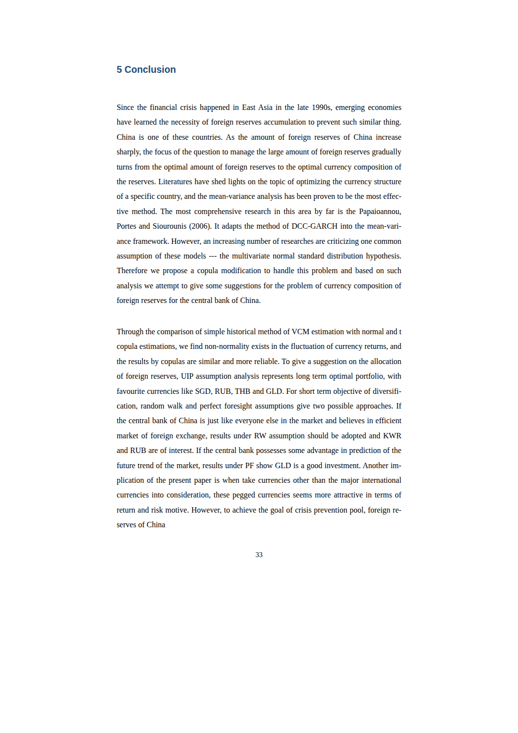5 Conclusion
Since the financial crisis happened in East Asia in the late 1990s, emerging economies have learned the necessity of foreign reserves accumulation to prevent such similar thing. China is one of these countries. As the amount of foreign reserves of China increase sharply, the focus of the question to manage the large amount of foreign reserves gradually turns from the optimal amount of foreign reserves to the optimal currency composition of the reserves. Literatures have shed lights on the topic of optimizing the currency structure of a specific country, and the mean-variance analysis has been proven to be the most effective method. The most comprehensive research in this area by far is the Papaioannou, Portes and Siourounis (2006). It adapts the method of DCC-GARCH into the mean-variance framework. However, an increasing number of researches are criticizing one common assumption of these models --- the multivariate normal standard distribution hypothesis. Therefore we propose a copula modification to handle this problem and based on such analysis we attempt to give some suggestions for the problem of currency composition of foreign reserves for the central bank of China.
Through the comparison of simple historical method of VCM estimation with normal and t copula estimations, we find non-normality exists in the fluctuation of currency returns, and the results by copulas are similar and more reliable. To give a suggestion on the allocation of foreign reserves, UIP assumption analysis represents long term optimal portfolio, with favourite currencies like SGD, RUB, THB and GLD. For short term objective of diversification, random walk and perfect foresight assumptions give two possible approaches. If the central bank of China is just like everyone else in the market and believes in efficient market of foreign exchange, results under RW assumption should be adopted and KWR and RUB are of interest. If the central bank possesses some advantage in prediction of the future trend of the market, results under PF show GLD is a good investment. Another implication of the present paper is when take currencies other than the major international currencies into consideration, these pegged currencies seems more attractive in terms of return and risk motive. However, to achieve the goal of crisis prevention pool, foreign reserves of China
33